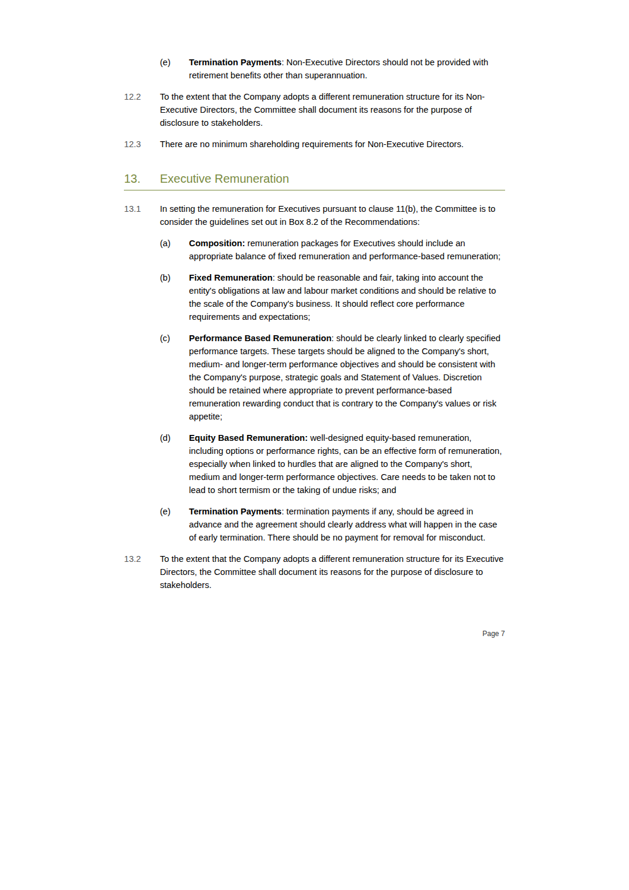(e)
Termination Payments: Non-Executive Directors should not be provided with retirement benefits other than superannuation.
12.2
To the extent that the Company adopts a different remuneration structure for its Non-Executive Directors, the Committee shall document its reasons for the purpose of disclosure to stakeholders.
12.3
There are no minimum shareholding requirements for Non-Executive Directors.
13. Executive Remuneration
13.1
In setting the remuneration for Executives pursuant to clause 11(b), the Committee is to consider the guidelines set out in Box 8.2 of the Recommendations:
(a)
Composition: remuneration packages for Executives should include an appropriate balance of fixed remuneration and performance-based remuneration;
(b)
Fixed Remuneration: should be reasonable and fair, taking into account the entity's obligations at law and labour market conditions and should be relative to the scale of the Company's business. It should reflect core performance requirements and expectations;
(c)
Performance Based Remuneration: should be clearly linked to clearly specified performance targets. These targets should be aligned to the Company's short, medium- and longer-term performance objectives and should be consistent with the Company's purpose, strategic goals and Statement of Values. Discretion should be retained where appropriate to prevent performance-based remuneration rewarding conduct that is contrary to the Company's values or risk appetite;
(d)
Equity Based Remuneration: well-designed equity-based remuneration, including options or performance rights, can be an effective form of remuneration, especially when linked to hurdles that are aligned to the Company's short, medium and longer-term performance objectives. Care needs to be taken not to lead to short termism or the taking of undue risks; and
(e)
Termination Payments: termination payments if any, should be agreed in advance and the agreement should clearly address what will happen in the case of early termination. There should be no payment for removal for misconduct.
13.2
To the extent that the Company adopts a different remuneration structure for its Executive Directors, the Committee shall document its reasons for the purpose of disclosure to stakeholders.
Page 7